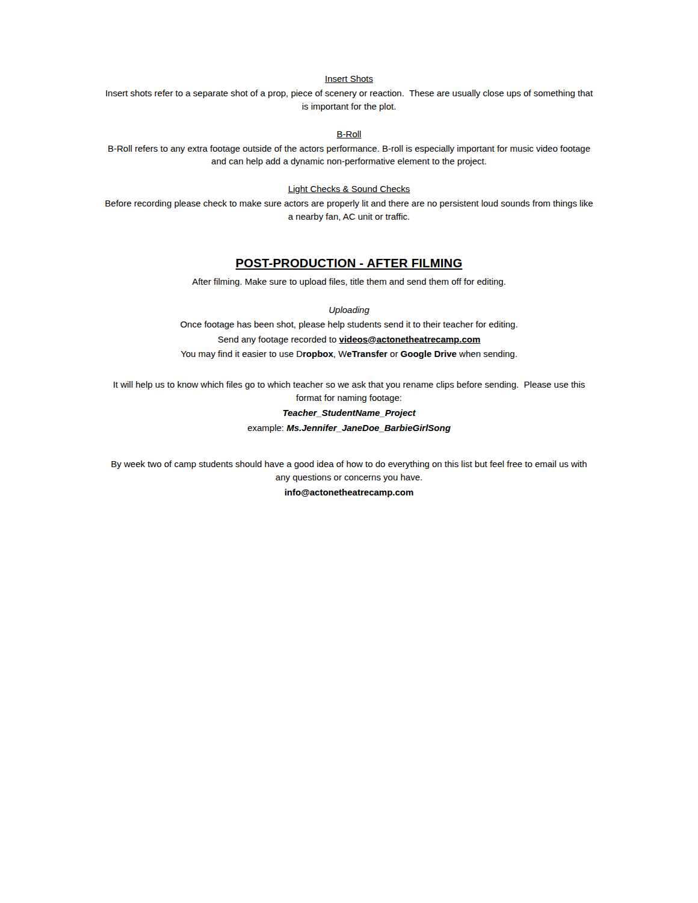Insert Shots
Insert shots refer to a separate shot of a prop, piece of scenery or reaction. These are usually close ups of something that is important for the plot.
B-Roll
B-Roll refers to any extra footage outside of the actors performance. B-roll is especially important for music video footage and can help add a dynamic non-performative element to the project.
Light Checks & Sound Checks
Before recording please check to make sure actors are properly lit and there are no persistent loud sounds from things like a nearby fan, AC unit or traffic.
POST-PRODUCTION - AFTER FILMING
After filming. Make sure to upload files, title them and send them off for editing.
Uploading
Once footage has been shot, please help students send it to their teacher for editing.
Send any footage recorded to videos@actonetheatrecamp.com
You may find it easier to use Dropbox, WeTransfer or Google Drive when sending.
It will help us to know which files go to which teacher so we ask that you rename clips before sending. Please use this format for naming footage:
Teacher_StudentName_Project
example: Ms.Jennifer_JaneDoe_BarbieGirlSong
By week two of camp students should have a good idea of how to do everything on this list but feel free to email us with any questions or concerns you have.
info@actonetheatrecamp.com